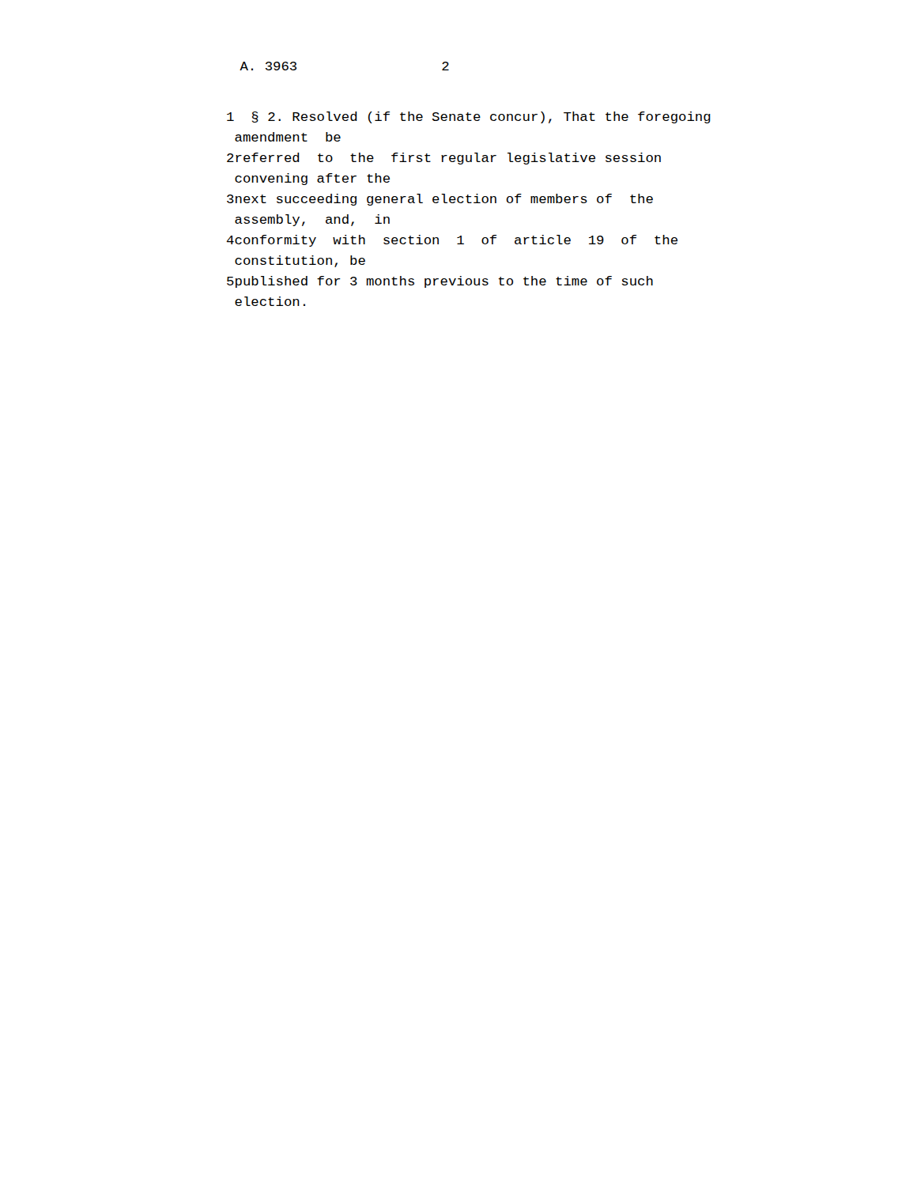A. 3963 2
| 1 | § 2. Resolved (if the Senate concur), That the foregoing amendment be |
| 2 | referred to the first regular legislative session convening after the |
| 3 | next succeeding general election of members of the assembly, and, in |
| 4 | conformity with section 1 of article 19 of the constitution, be |
| 5 | published for 3 months previous to the time of such election. |